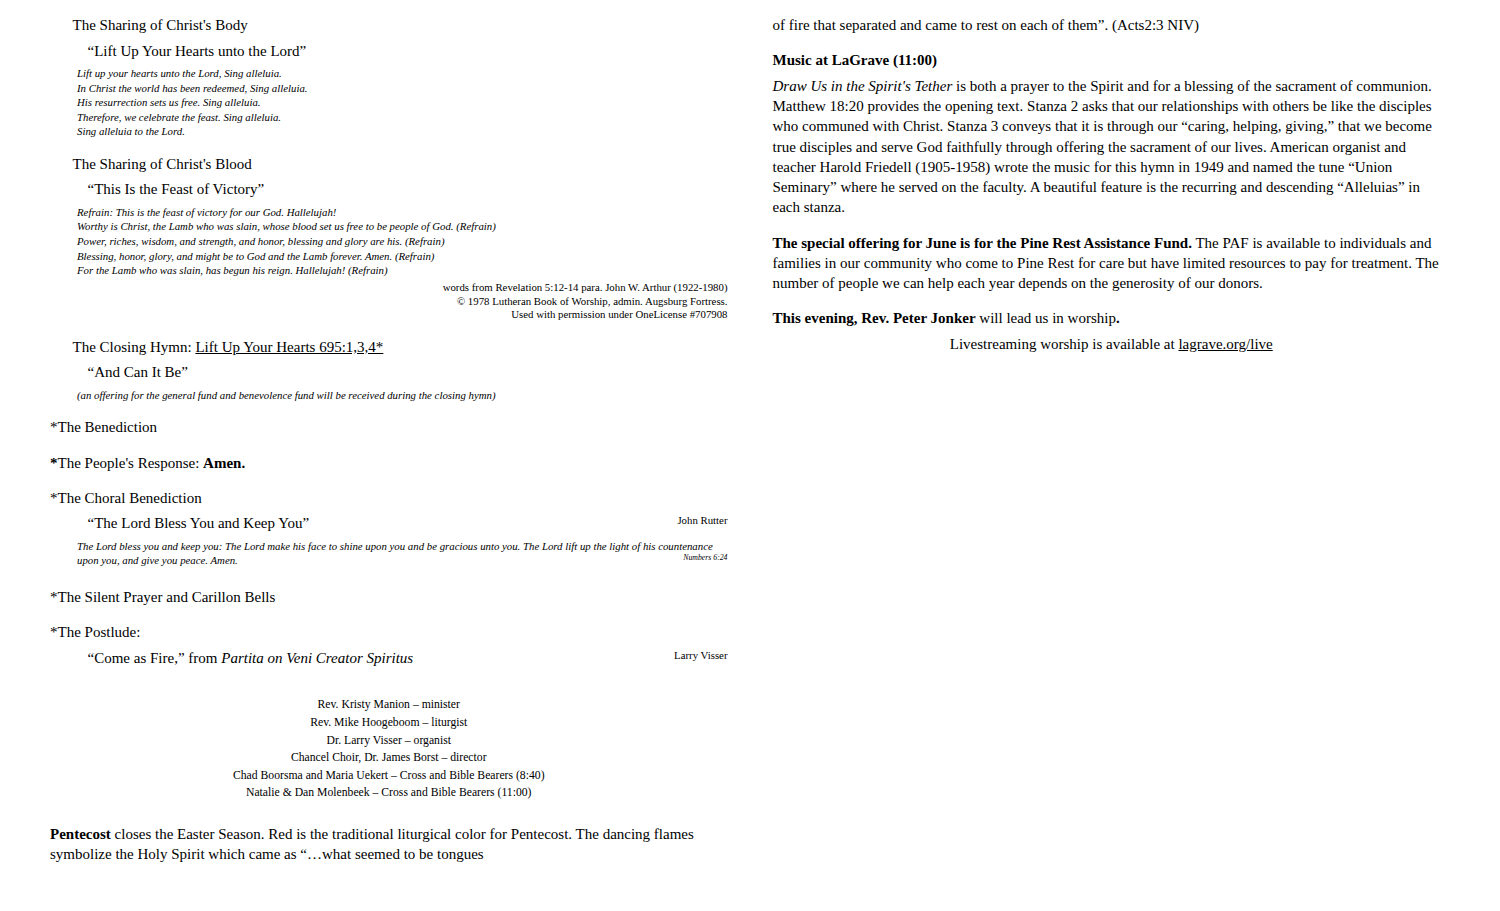The Sharing of Christ's Body
“Lift Up Your Hearts unto the Lord”
Lift up your hearts unto the Lord, Sing alleluia.
In Christ the world has been redeemed, Sing alleluia.
His resurrection sets us free. Sing alleluia.
Therefore, we celebrate the feast. Sing alleluia.
Sing alleluia to the Lord.
The Sharing of Christ's Blood
“This Is the Feast of Victory”
Refrain: This is the feast of victory for our God. Hallelujah!
Worthy is Christ, the Lamb who was slain, whose blood set us free to be people of God. (Refrain)
Power, riches, wisdom, and strength, and honor, blessing and glory are his. (Refrain)
Blessing, honor, glory, and might be to God and the Lamb forever. Amen. (Refrain)
For the Lamb who was slain, has begun his reign. Hallelujah! (Refrain)
words from Revelation 5:12-14 para. John W. Arthur (1922-1980)
© 1978 Lutheran Book of Worship, admin. Augsburg Fortress.
Used with permission under OneLicense #707908
The Closing Hymn: Lift Up Your Hearts 695:1,3,4*
“And Can It Be”
(an offering for the general fund and benevolence fund will be received during the closing hymn)
*The Benediction
*The People's Response: Amen.
*The Choral Benediction
“The Lord Bless You and Keep You” John Rutter
The Lord bless you and keep you: The Lord make his face to shine upon you and be gracious unto you. The Lord lift up the light of his countenance upon you, and give you peace. Amen. Numbers 6:24
*The Silent Prayer and Carillon Bells
*The Postlude:
“Come as Fire,” from Partita on Veni Creator Spiritus Larry Visser
Rev. Kristy Manion – minister
Rev. Mike Hoogeboom – liturgist
Dr. Larry Visser – organist
Chancel Choir, Dr. James Borst – director
Chad Boorsma and Maria Uekert – Cross and Bible Bearers (8:40)
Natalie & Dan Molenbeek – Cross and Bible Bearers (11:00)
Pentecost closes the Easter Season. Red is the traditional liturgical color for Pentecost. The dancing flames symbolize the Holy Spirit which came as “…what seemed to be tongues
of fire that separated and came to rest on each of them”. (Acts2:3 NIV)
Music at LaGrave (11:00)
Draw Us in the Spirit's Tether is both a prayer to the Spirit and for a blessing of the sacrament of communion. Matthew 18:20 provides the opening text. Stanza 2 asks that our relationships with others be like the disciples who communed with Christ. Stanza 3 conveys that it is through our “caring, helping, giving,” that we become true disciples and serve God faithfully through offering the sacrament of our lives. American organist and teacher Harold Friedell (1905-1958) wrote the music for this hymn in 1949 and named the tune “Union Seminary” where he served on the faculty. A beautiful feature is the recurring and descending “Alleluias” in each stanza.
The special offering for June is for the Pine Rest Assistance Fund. The PAF is available to individuals and families in our community who come to Pine Rest for care but have limited resources to pay for treatment. The number of people we can help each year depends on the generosity of our donors.
This evening, Rev. Peter Jonker will lead us in worship.
Livestreaming worship is available at lagrave.org/live